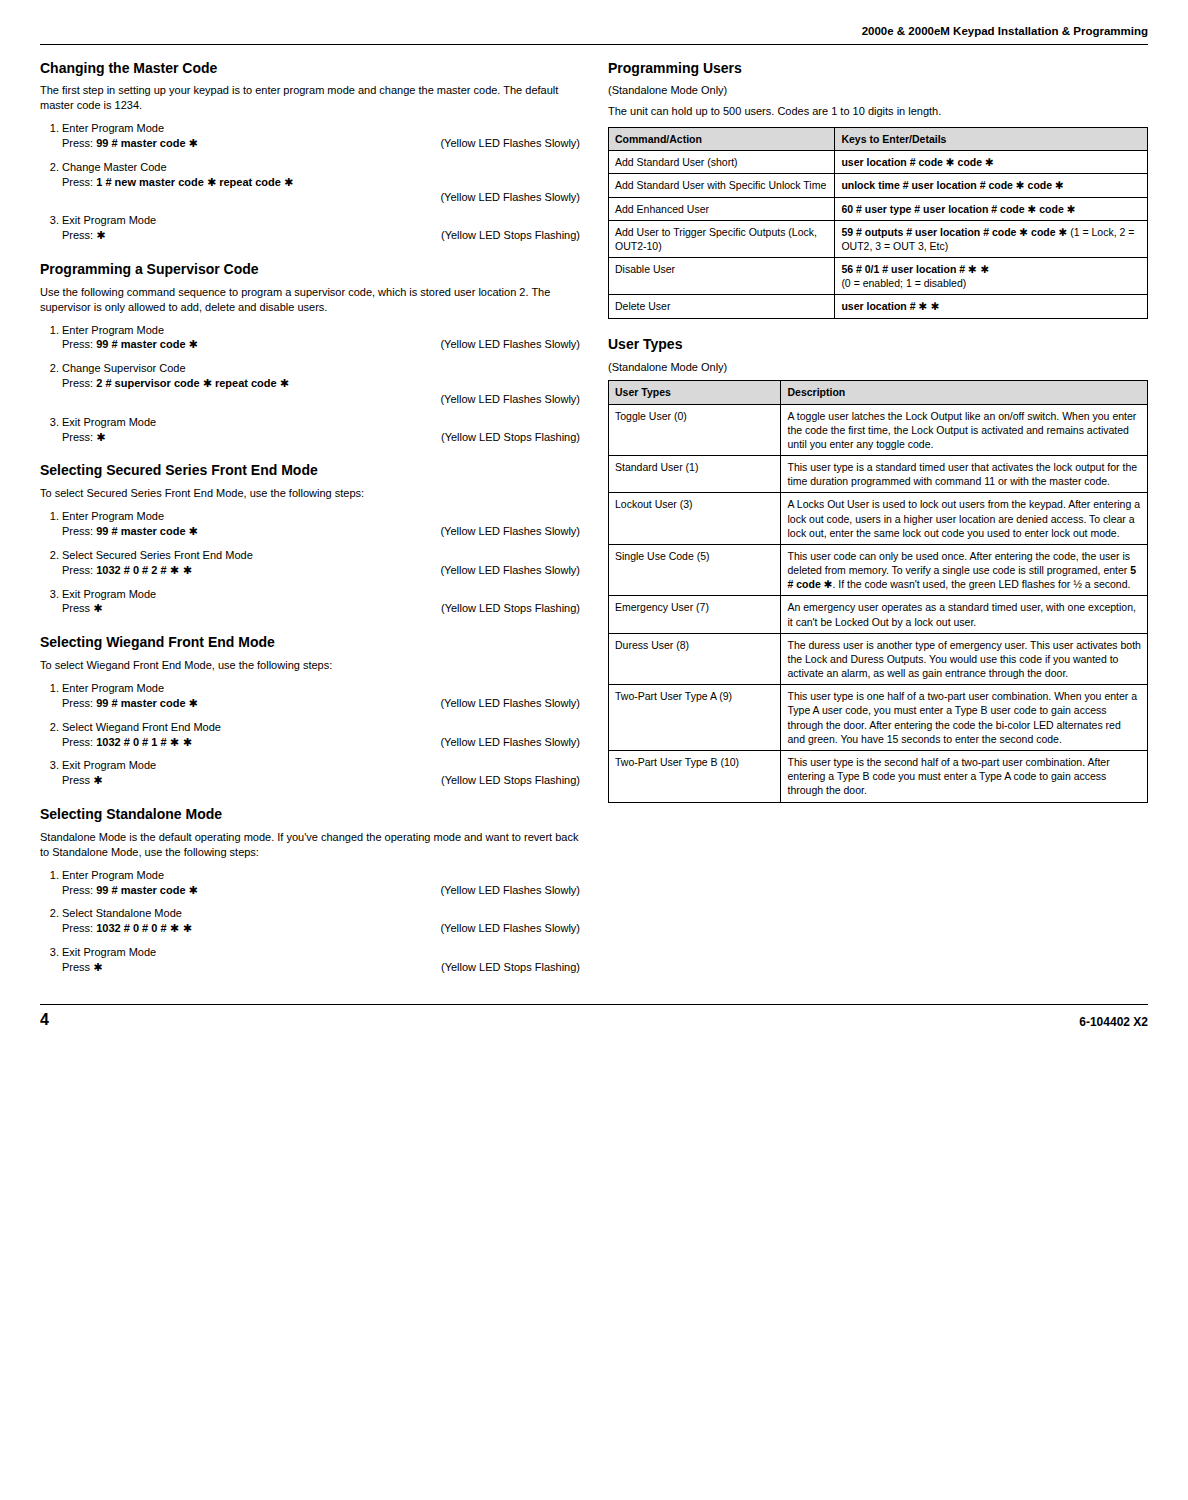2000e & 2000eM Keypad Installation & Programming
Changing the Master Code
The first step in setting up your keypad is to enter program mode and change the master code. The default master code is 1234.
Enter Program Mode
Press: 99 # master code ✱(Yellow LED Flashes Slowly)
Change Master Code
Press: 1 # new master code ✱ repeat code ✱ (Yellow LED Flashes Slowly)
Exit Program Mode
Press: ✱(Yellow LED Stops Flashing)
Programming a Supervisor Code
Use the following command sequence to program a supervisor code, which is stored user location 2. The supervisor is only allowed to add, delete and disable users.
Enter Program Mode
Press: 99 # master code ✱(Yellow LED Flashes Slowly)
Change Supervisor Code
Press: 2 # supervisor code ✱ repeat code ✱ (Yellow LED Flashes Slowly)
Exit Program Mode
Press: ✱(Yellow LED Stops Flashing)
Selecting Secured Series Front End Mode
To select Secured Series Front End Mode, use the following steps:
Enter Program Mode
Press: 99 # master code ✱(Yellow LED Flashes Slowly)
Select Secured Series Front End Mode
Press: 1032 # 0 # 2 # ✱ ✱(Yellow LED Flashes Slowly)
Exit Program Mode
Press ✱(Yellow LED Stops Flashing)
Selecting Wiegand Front End Mode
To select Wiegand Front End Mode, use the following steps:
Enter Program Mode
Press: 99 # master code ✱(Yellow LED Flashes Slowly)
Select Wiegand Front End Mode
Press: 1032 # 0 # 1 # ✱ ✱(Yellow LED Flashes Slowly)
Exit Program Mode
Press ✱(Yellow LED Stops Flashing)
Selecting Standalone Mode
Standalone Mode is the default operating mode. If you've changed the operating mode and want to revert back to Standalone Mode, use the following steps:
Enter Program Mode
Press: 99 # master code ✱(Yellow LED Flashes Slowly)
Select Standalone Mode
Press: 1032 # 0 # 0 # ✱ ✱(Yellow LED Flashes Slowly)
Exit Program Mode
Press ✱(Yellow LED Stops Flashing)
Programming Users
(Standalone Mode Only)
The unit can hold up to 500 users. Codes are 1 to 10 digits in length.
| Command/Action | Keys to Enter/Details |
| --- | --- |
| Add Standard User (short) | user location # code ✱ code ✱ |
| Add Standard User with Specific Unlock Time | unlock time # user location # code ✱ code ✱ |
| Add Enhanced User | 60 # user type # user location # code ✱ code ✱ |
| Add User to Trigger Specific Outputs (Lock, OUT2-10) | 59 # outputs # user location # code ✱ code ✱ (1 = Lock, 2 = OUT2, 3 = OUT 3, Etc) |
| Disable User | 56 # 0/1 # user location # ✱ ✱ (0 = enabled; 1 = disabled) |
| Delete User | user location # ✱ ✱ |
User Types
(Standalone Mode Only)
| User Types | Description |
| --- | --- |
| Toggle User (0) | A toggle user latches the Lock Output like an on/off switch. When you enter the code the first time, the Lock Output is activated and remains activated until you enter any toggle code. |
| Standard User (1) | This user type is a standard timed user that activates the lock output for the time duration programmed with command 11 or with the master code. |
| Lockout User (3) | A Locks Out User is used to lock out users from the keypad. After entering a lock out code, users in a higher user location are denied access. To clear a lock out, enter the same lock out code you used to enter lock out mode. |
| Single Use Code (5) | This user code can only be used once. After entering the code, the user is deleted from memory. To verify a single use code is still programed, enter 5 # code ✱ . If the code wasn't used, the green LED flashes for ½ a second. |
| Emergency User (7) | An emergency user operates as a standard timed user, with one exception, it can't be Locked Out by a lock out user. |
| Duress User (8) | The duress user is another type of emergency user. This user activates both the Lock and Duress Outputs. You would use this code if you wanted to activate an alarm, as well as gain entrance through the door. |
| Two-Part User Type A (9) | This user type is one half of a two-part user combination. When you enter a Type A user code, you must enter a Type B user code to gain access through the door. After entering the code the bi-color LED alternates red and green. You have 15 seconds to enter the second code. |
| Two-Part User Type B (10) | This user type is the second half of a two-part user combination. After entering a Type B code you must enter a Type A code to gain access through the door. |
4 6-104402 X2